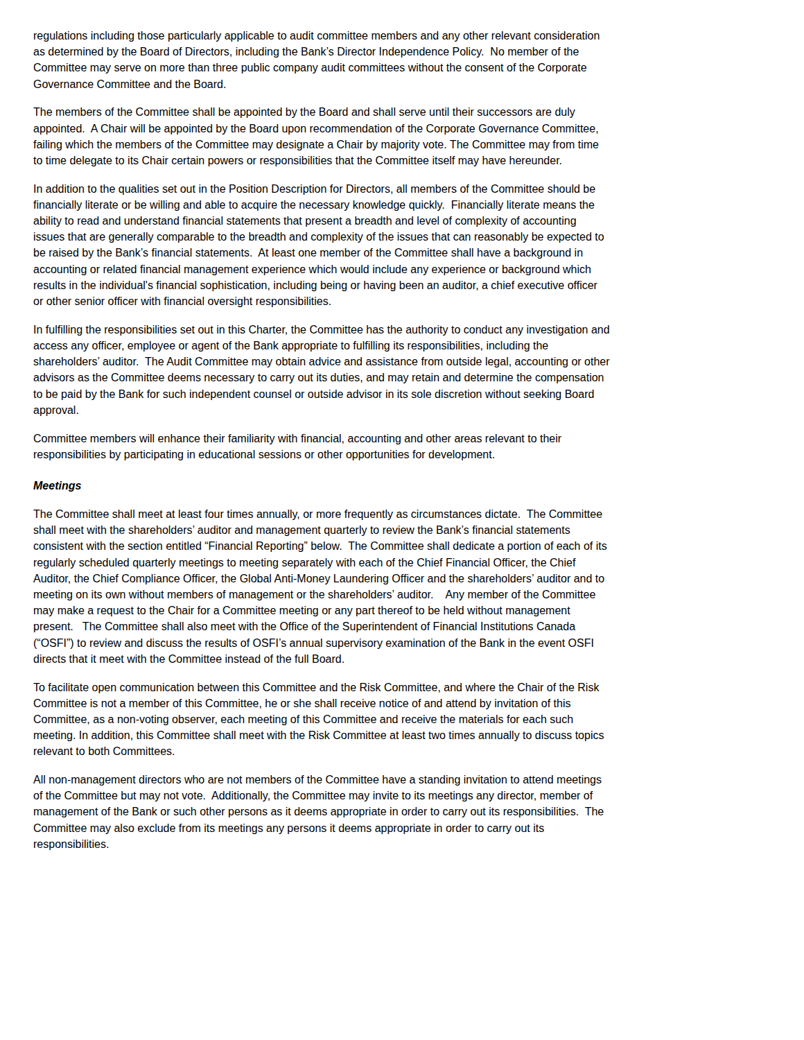regulations including those particularly applicable to audit committee members and any other relevant consideration as determined by the Board of Directors, including the Bank’s Director Independence Policy. No member of the Committee may serve on more than three public company audit committees without the consent of the Corporate Governance Committee and the Board.
The members of the Committee shall be appointed by the Board and shall serve until their successors are duly appointed. A Chair will be appointed by the Board upon recommendation of the Corporate Governance Committee, failing which the members of the Committee may designate a Chair by majority vote. The Committee may from time to time delegate to its Chair certain powers or responsibilities that the Committee itself may have hereunder.
In addition to the qualities set out in the Position Description for Directors, all members of the Committee should be financially literate or be willing and able to acquire the necessary knowledge quickly. Financially literate means the ability to read and understand financial statements that present a breadth and level of complexity of accounting issues that are generally comparable to the breadth and complexity of the issues that can reasonably be expected to be raised by the Bank’s financial statements. At least one member of the Committee shall have a background in accounting or related financial management experience which would include any experience or background which results in the individual's financial sophistication, including being or having been an auditor, a chief executive officer or other senior officer with financial oversight responsibilities.
In fulfilling the responsibilities set out in this Charter, the Committee has the authority to conduct any investigation and access any officer, employee or agent of the Bank appropriate to fulfilling its responsibilities, including the shareholders’ auditor. The Audit Committee may obtain advice and assistance from outside legal, accounting or other advisors as the Committee deems necessary to carry out its duties, and may retain and determine the compensation to be paid by the Bank for such independent counsel or outside advisor in its sole discretion without seeking Board approval.
Committee members will enhance their familiarity with financial, accounting and other areas relevant to their responsibilities by participating in educational sessions or other opportunities for development.
Meetings
The Committee shall meet at least four times annually, or more frequently as circumstances dictate. The Committee shall meet with the shareholders’ auditor and management quarterly to review the Bank’s financial statements consistent with the section entitled “Financial Reporting” below. The Committee shall dedicate a portion of each of its regularly scheduled quarterly meetings to meeting separately with each of the Chief Financial Officer, the Chief Auditor, the Chief Compliance Officer, the Global Anti-Money Laundering Officer and the shareholders’ auditor and to meeting on its own without members of management or the shareholders’ auditor. Any member of the Committee may make a request to the Chair for a Committee meeting or any part thereof to be held without management present. The Committee shall also meet with the Office of the Superintendent of Financial Institutions Canada (“OSFI”) to review and discuss the results of OSFI’s annual supervisory examination of the Bank in the event OSFI directs that it meet with the Committee instead of the full Board.
To facilitate open communication between this Committee and the Risk Committee, and where the Chair of the Risk Committee is not a member of this Committee, he or she shall receive notice of and attend by invitation of this Committee, as a non-voting observer, each meeting of this Committee and receive the materials for each such meeting. In addition, this Committee shall meet with the Risk Committee at least two times annually to discuss topics relevant to both Committees.
All non-management directors who are not members of the Committee have a standing invitation to attend meetings of the Committee but may not vote. Additionally, the Committee may invite to its meetings any director, member of management of the Bank or such other persons as it deems appropriate in order to carry out its responsibilities. The Committee may also exclude from its meetings any persons it deems appropriate in order to carry out its responsibilities.